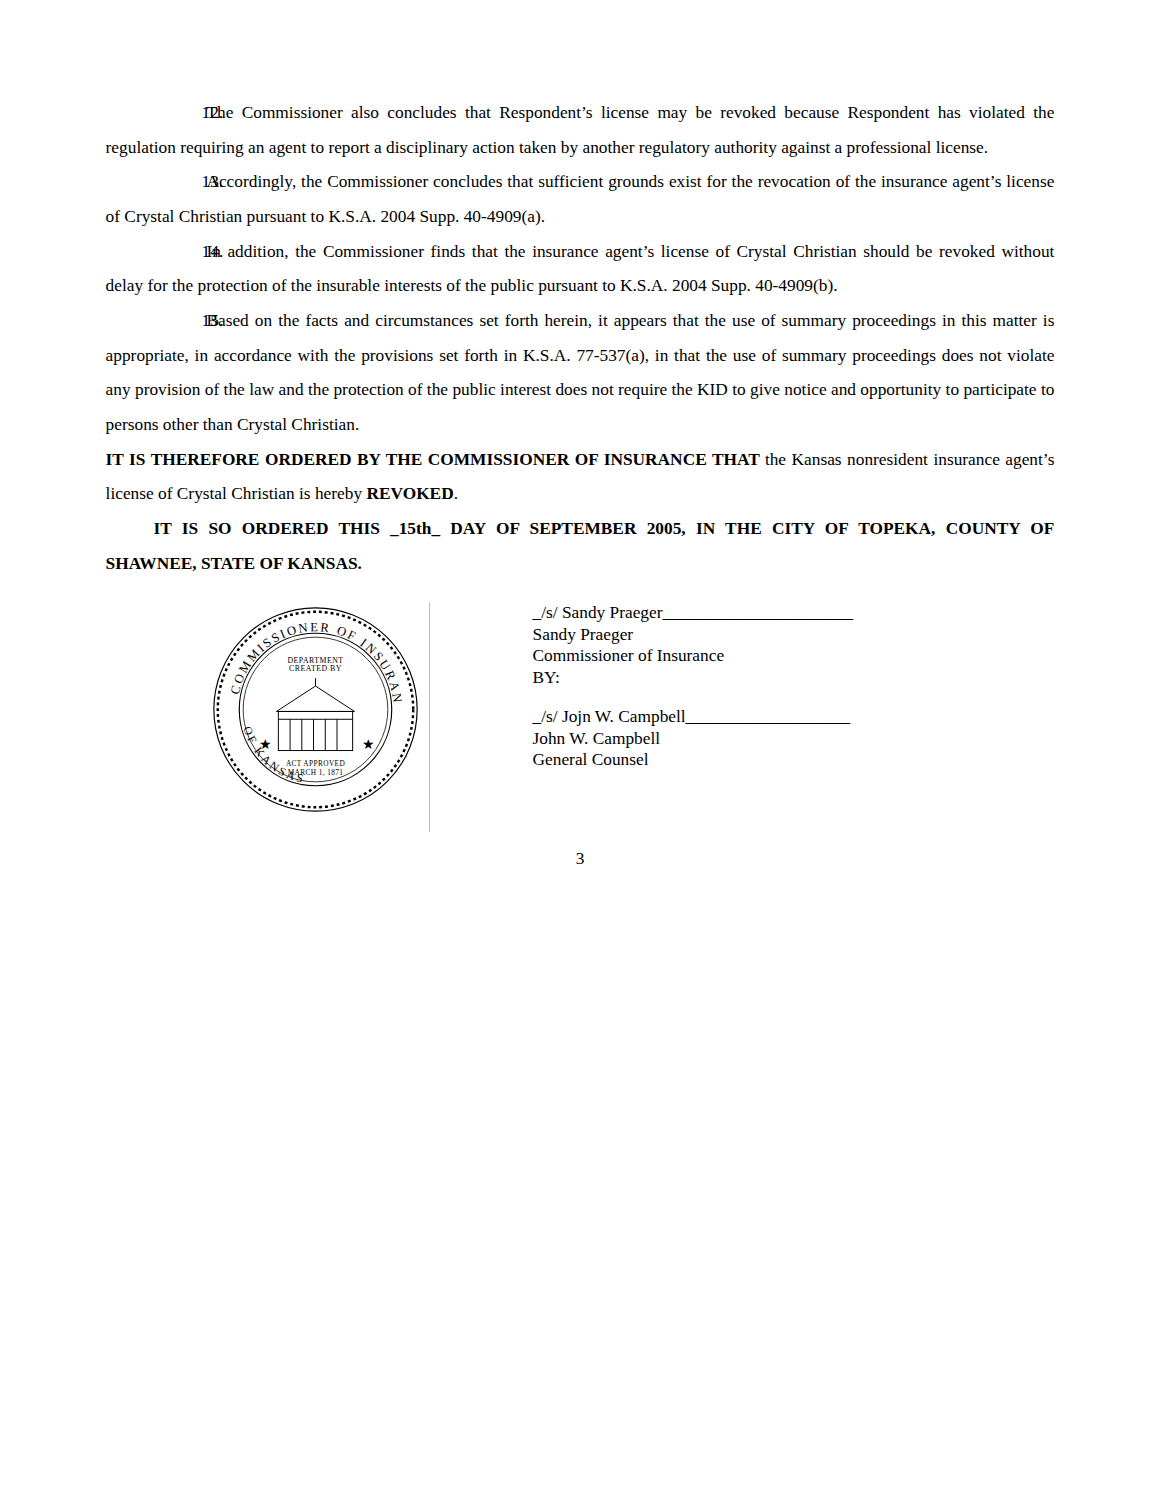12. The Commissioner also concludes that Respondent’s license may be revoked because Respondent has violated the regulation requiring an agent to report a disciplinary action taken by another regulatory authority against a professional license.
13. Accordingly, the Commissioner concludes that sufficient grounds exist for the revocation of the insurance agent’s license of Crystal Christian pursuant to K.S.A. 2004 Supp. 40-4909(a).
14. In addition, the Commissioner finds that the insurance agent’s license of Crystal Christian should be revoked without delay for the protection of the insurable interests of the public pursuant to K.S.A. 2004 Supp. 40-4909(b).
15. Based on the facts and circumstances set forth herein, it appears that the use of summary proceedings in this matter is appropriate, in accordance with the provisions set forth in K.S.A. 77-537(a), in that the use of summary proceedings does not violate any provision of the law and the protection of the public interest does not require the KID to give notice and opportunity to participate to persons other than Crystal Christian.
IT IS THEREFORE ORDERED BY THE COMMISSIONER OF INSURANCE THAT the Kansas nonresident insurance agent’s license of Crystal Christian is hereby REVOKED.
IT IS SO ORDERED THIS _15th_ DAY OF SEPTEMBER 2005, IN THE CITY OF TOPEKA, COUNTY OF SHAWNEE, STATE OF KANSAS.
| COMMISSIONER OF INSURANCE OF KANSAS DEPARTMENT CREATED BY ACT APPROVED MARCH 1, 1871 ★ ★ | _/s/ Sandy Praeger______________________ Sandy Praeger Commissioner of Insurance BY: _/s/ Jojn W. Campbell___________________ John W. Campbell General Counsel |
3